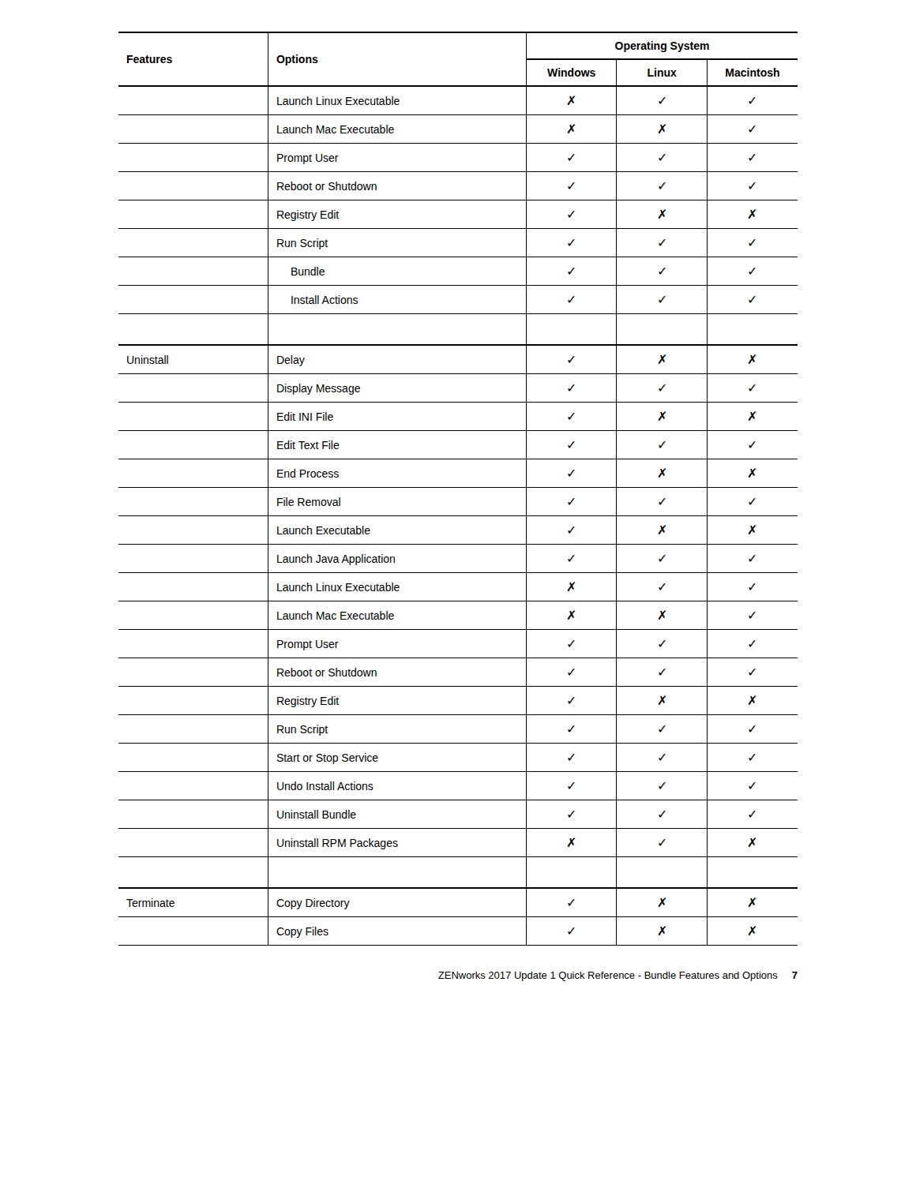Bundle Features and Options by Operating System
| Features | Options | Operating System |
| --- | --- | --- |
| Windows | Linux | Macintosh |
| | Launch Linux Executable | | | |
| | Launch Mac Executable | | | |
| | Prompt User | | | |
| | Reboot or Shutdown | | | |
| | Registry Edit | | | |
| | Run Script | | | |
| | Bundle | | | |
| | Install Actions | | | |
| Uninstall | Delay | | | |
| | Display Message | | | |
| | Edit INI File | | | |
| | Edit Text File | | | |
| | End Process | | | |
| | File Removal | | | |
| | Launch Executable | | | |
| | Launch Java Application | | | |
| | Launch Linux Executable | | | |
| | Launch Mac Executable | | | |
| | Prompt User | | | |
| | Reboot or Shutdown | | | |
| | Registry Edit | | | |
| | Run Script | | | |
| | Start or Stop Service | | | |
| | Undo Install Actions | | | |
| | Uninstall Bundle | | | |
| | Uninstall RPM Packages | | | |
| Terminate | Copy Directory | | | |
| | Copy Files | | | |
ZENworks 2017 Update 1 Quick Reference - Bundle Features and Options7